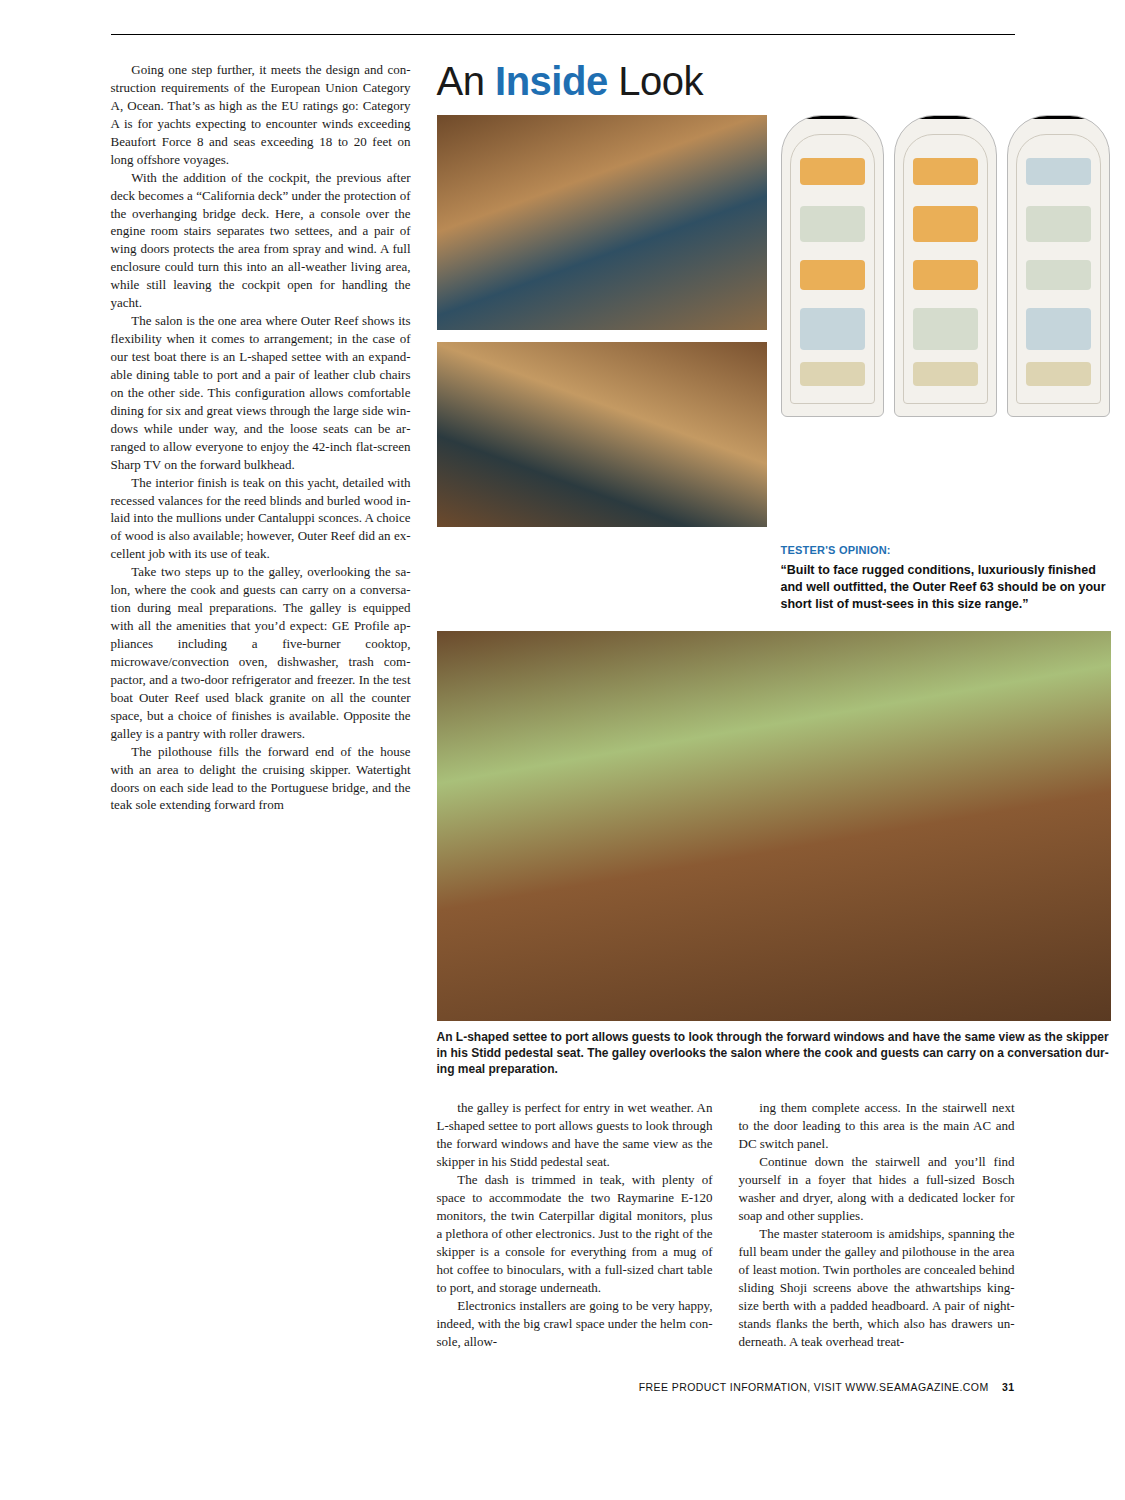Going one step further, it meets the design and construction requirements of the European Union Category A, Ocean. That’s as high as the EU ratings go: Category A is for yachts expecting to encounter winds exceeding Beaufort Force 8 and seas exceeding 18 to 20 feet on long offshore voyages.
With the addition of the cockpit, the previous after deck becomes a “California deck” under the protection of the overhanging bridge deck. Here, a console over the engine room stairs separates two settees, and a pair of wing doors protects the area from spray and wind. A full enclosure could turn this into an all-weather living area, while still leaving the cockpit open for handling the yacht.
The salon is the one area where Outer Reef shows its flexibility when it comes to arrangement; in the case of our test boat there is an L-shaped settee with an expandable dining table to port and a pair of leather club chairs on the other side. This configuration allows comfortable dining for six and great views through the large side windows while under way, and the loose seats can be arranged to allow everyone to enjoy the 42-inch flat-screen Sharp TV on the forward bulkhead.
The interior finish is teak on this yacht, detailed with recessed valances for the reed blinds and burled wood inlaid into the mullions under Cantaluppi sconces. A choice of wood is also available; however, Outer Reef did an excellent job with its use of teak.
Take two steps up to the galley, overlooking the salon, where the cook and guests can carry on a conversation during meal preparations. The galley is equipped with all the amenities that you’d expect: GE Profile appliances including a five-burner cooktop, microwave/convection oven, dishwasher, trash compactor, and a two-door refrigerator and freezer. In the test boat Outer Reef used black granite on all the counter space, but a choice of finishes is available. Opposite the galley is a pantry with roller drawers.
The pilothouse fills the forward end of the house with an area to delight the cruising skipper. Watertight doors on each side lead to the Portuguese bridge, and the teak sole extending forward from
An Inside Look
TESTER'S OPINION:
“Built to face rugged conditions, luxuriously finished and well outfitted, the Outer Reef 63 should be on your short list of must-sees in this size range.”
An L-shaped settee to port allows guests to look through the forward windows and have the same view as the skipper in his Stidd pedestal seat. The galley overlooks the salon where the cook and guests can carry on a conversation during meal preparation.
the galley is perfect for entry in wet weather. An L-shaped settee to port allows guests to look through the forward windows and have the same view as the skipper in his Stidd pedestal seat.
The dash is trimmed in teak, with plenty of space to accommodate the two Raymarine E-120 monitors, the twin Caterpillar digital monitors, plus a plethora of other electronics. Just to the right of the skipper is a console for everything from a mug of hot coffee to binoculars, with a full-sized chart table to port, and storage underneath.
Electronics installers are going to be very happy, indeed, with the big crawl space under the helm console, allow-
ing them complete access. In the stairwell next to the door leading to this area is the main AC and DC switch panel.
Continue down the stairwell and you’ll find yourself in a foyer that hides a full-sized Bosch washer and dryer, along with a dedicated locker for soap and other supplies.
The master stateroom is amidships, spanning the full beam under the galley and pilothouse in the area of least motion. Twin portholes are concealed behind sliding Shoji screens above the athwartships king-size berth with a padded headboard. A pair of nightstands flanks the berth, which also has drawers underneath. A teak overhead treat-
FREE PRODUCT INFORMATION, VISIT WWW.SEAMAGAZINE.COM 31